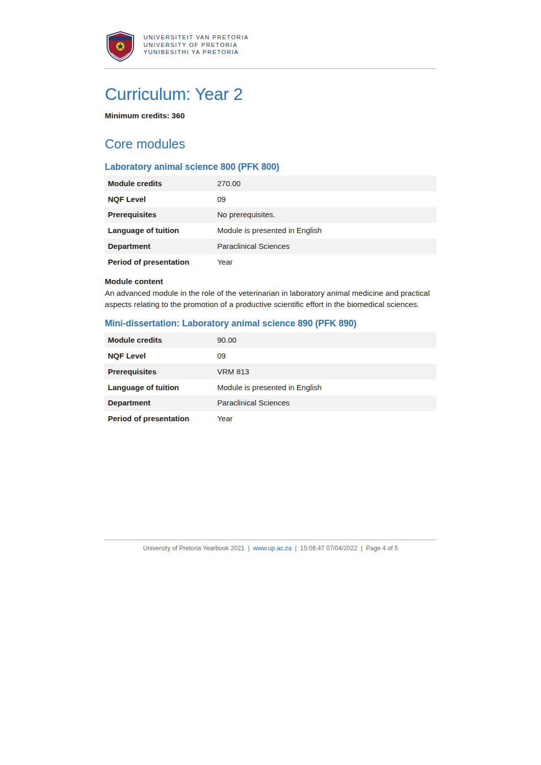Universiteit van Pretoria
University of Pretoria
Yunibesithi ya Pretoria
Curriculum: Year 2
Minimum credits: 360
Core modules
Laboratory animal science 800 (PFK 800)
| Module credits | 270.00 |
| NQF Level | 09 |
| Prerequisites | No prerequisites. |
| Language of tuition | Module is presented in English |
| Department | Paraclinical Sciences |
| Period of presentation | Year |
Module content
An advanced module in the role of the veterinarian in laboratory animal medicine and practical aspects relating to the promotion of a productive scientific effort in the biomedical sciences.
Mini-dissertation: Laboratory animal science 890 (PFK 890)
| Module credits | 90.00 |
| NQF Level | 09 |
| Prerequisites | VRM 813 |
| Language of tuition | Module is presented in English |
| Department | Paraclinical Sciences |
| Period of presentation | Year |
University of Pretoria Yearbook 2021 | www.up.ac.za | 15:06:47 07/04/2022 | Page 4 of 5